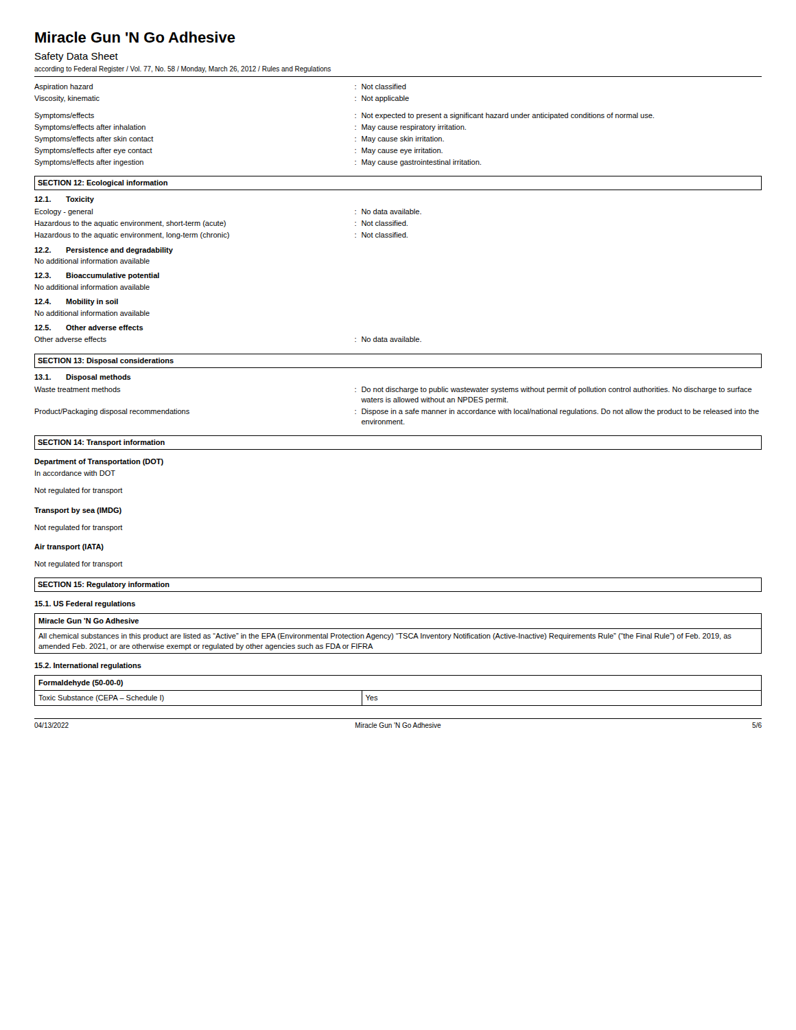Miracle Gun 'N Go Adhesive
Safety Data Sheet
according to Federal Register / Vol. 77, No. 58 / Monday, March 26, 2012 / Rules and Regulations
| Aspiration hazard | : | Not classified |
| Viscosity, kinematic | : | Not applicable |
| Symptoms/effects | : | Not expected to present a significant hazard under anticipated conditions of normal use. |
| Symptoms/effects after inhalation | : | May cause respiratory irritation. |
| Symptoms/effects after skin contact | : | May cause skin irritation. |
| Symptoms/effects after eye contact | : | May cause eye irritation. |
| Symptoms/effects after ingestion | : | May cause gastrointestinal irritation. |
SECTION 12: Ecological information
12.1. Toxicity
| Ecology - general | : | No data available. |
| Hazardous to the aquatic environment, short-term (acute) | : | Not classified. |
| Hazardous to the aquatic environment, long-term (chronic) | : | Not classified. |
12.2. Persistence and degradability
No additional information available
12.3. Bioaccumulative potential
No additional information available
12.4. Mobility in soil
No additional information available
12.5. Other adverse effects
| Other adverse effects | : | No data available. |
SECTION 13: Disposal considerations
13.1. Disposal methods
| Waste treatment methods | : | Do not discharge to public wastewater systems without permit of pollution control authorities. No discharge to surface waters is allowed without an NPDES permit. |
| Product/Packaging disposal recommendations | : | Dispose in a safe manner in accordance with local/national regulations. Do not allow the product to be released into the environment. |
SECTION 14: Transport information
Department of Transportation (DOT)
In accordance with DOT
Not regulated for transport
Transport by sea (IMDG)
Not regulated for transport
Air transport (IATA)
Not regulated for transport
SECTION 15: Regulatory information
15.1. US Federal regulations
| Miracle Gun 'N Go Adhesive |
| --- |
| All chemical substances in this product are listed as “Active” in the EPA (Environmental Protection Agency) “TSCA Inventory Notification (Active-Inactive) Requirements Rule” (“the Final Rule”) of Feb. 2019, as amended Feb. 2021, or are otherwise exempt or regulated by other agencies such as FDA or FIFRA |
15.2. International regulations
| Formaldehyde (50-00-0) |
| --- |
| Toxic Substance (CEPA – Schedule I) | Yes |
04/13/2022
Miracle Gun 'N Go Adhesive
5/6